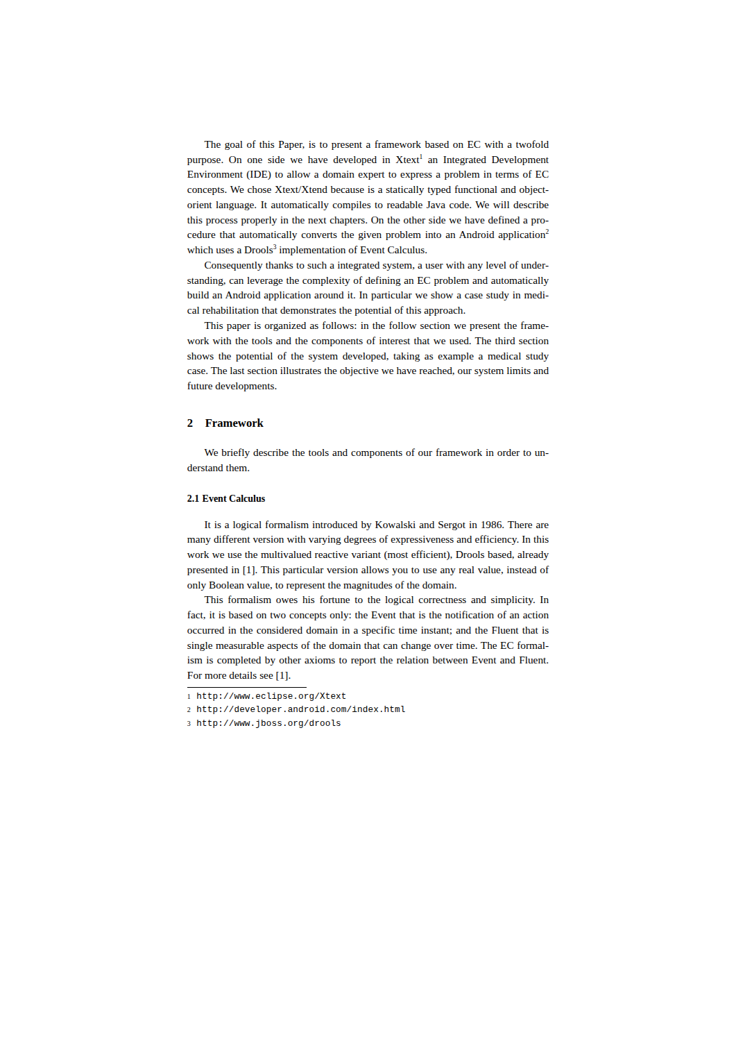The goal of this Paper, is to present a framework based on EC with a twofold purpose. On one side we have developed in Xtext1 an Integrated Development Environment (IDE) to allow a domain expert to express a problem in terms of EC concepts. We chose Xtext/Xtend because is a statically typed functional and object-orient language. It automatically compiles to readable Java code. We will describe this process properly in the next chapters. On the other side we have defined a procedure that automatically converts the given problem into an Android application2 which uses a Drools3 implementation of Event Calculus.
Consequently thanks to such a integrated system, a user with any level of understanding, can leverage the complexity of defining an EC problem and automatically build an Android application around it. In particular we show a case study in medical rehabilitation that demonstrates the potential of this approach.
This paper is organized as follows: in the follow section we present the framework with the tools and the components of interest that we used. The third section shows the potential of the system developed, taking as example a medical study case. The last section illustrates the objective we have reached, our system limits and future developments.
2 Framework
We briefly describe the tools and components of our framework in order to understand them.
2.1 Event Calculus
It is a logical formalism introduced by Kowalski and Sergot in 1986. There are many different version with varying degrees of expressiveness and efficiency. In this work we use the multivalued reactive variant (most efficient), Drools based, already presented in [1]. This particular version allows you to use any real value, instead of only Boolean value, to represent the magnitudes of the domain.
This formalism owes his fortune to the logical correctness and simplicity. In fact, it is based on two concepts only: the Event that is the notification of an action occurred in the considered domain in a specific time instant; and the Fluent that is single measurable aspects of the domain that can change over time. The EC formalism is completed by other axioms to report the relation between Event and Fluent. For more details see [1].
1 http://www.eclipse.org/Xtext
2 http://developer.android.com/index.html
3 http://www.jboss.org/drools